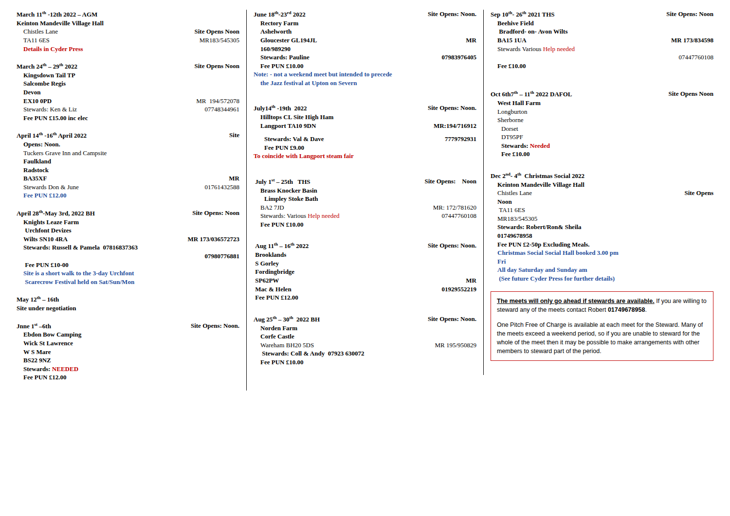March 11th -12th 2022 – AGM
Keinton Mandeville Village Hall
Chistles Lane Site Opens Noon
TA11 6ES MR183/545305
Details in Cyder Press
March 24th – 29th 2022 Site Opens Noon
Kingsdown Tail TP
Salcombe Regis
Devon
EX10 0PD MR 194/572078
Stewards: Ken & Liz 07748344961
Fee PUN £15.00 inc elec
April 14th -16th April 2022 Site
Opens: Noon.
Tuckers Grave Inn and Campsite
Faulkland
Radstock
BA35XF MR
Stewards Don & June 01761432588
Fee PUN £12.00
April 28th-May 3rd, 2022 BH Site Opens: Noon
Knights Leaze Farm
Urchfont Devizes
Wilts SN10 4RA MR 173/036572723
Stewards: Russell & Pamela 07816837363
07980776881
Fee PUN £10-00
Site is a short walk to the 3-day Urchfont
Scarecrow Festival held on Sat/Sun/Mon
May 12th – 16th
Site under negotiation
Jnne 1st –6th Site Opens: Noon.
Ebdon Bow Camping
Wick St Lawrence
W S Mare
BS22 9NZ
Stewards: NEEDED
Fee PUN £12.00
June 18th-23rd 2022 Site Opens: Noon.
Rectory Farm
Ashelworth
Gloucester GL194JL MR
160/989290
Stewards: Pauline 07983976405
Fee PUN £10.00
Note: - not a weekend meet but intended to precede
the Jazz festival at Upton on Severn
July14th -19th 2022 Site Opens: Noon.
Hilltops CL Site High Ham
Langport TA10 9DN MR:194/716912
Stewards: Val & Dave 7779792931
Fee PUN £9.00
To coincide with Langport steam fair
July 1st – 25th THS Site Opens: Noon
Brass Knocker Basin
Limpley Stoke Bath
BA2 7JD MR: 172/781620
Stewards: Various Help needed 07447760108
Fee PUN £10.00
Aug 11th – 16th 2022 Site Opens: Noon.
Brooklands
S Gorley
Fordingbridge
SP62PW MR
Mac & Helen 01929552219
Fee PUN £12.00
Aug 25th – 30th 2022 BH Site Opens: Noon.
Norden Farm
Corfe Castle
Wareham BH20 5DS MR 195/950829
Stewards: Coll & Andy 07923 630072
Fee PUN £10.00
Sep 10th- 26th 2021 THS Site Opens: Noon
Beehive Field
Bradford- on- Avon Wilts
BA15 1UA MR 173/834598
Stewards Various Help needed
07447760108
Fee £10.00
Oct 6th7th – 11th 2022 DAFOL Site Opens Noon
West Hall Farm
Longburton
Sherborne
Dorset
DT95PF
Stewards: Needed
Fee £10.00
Dec 2nd- 4th Christmas Social 2022
Keinton Mandeville Village Hall
Chistles Lane Site Opens
Noon
TA11 6ES
MR183/545305
Stewards: Robert/Ron& Sheila
01749678958
Fee PUN £2-50p Excluding Meals.
Christmas Social Social Hall booked 3.00 pm
Fri
All day Saturday and Sunday am
(See future Cyder Press for further details)
The meets will only go ahead if stewards are available. If you are willing to steward any of the meets contact Robert 01749678958.
One Pitch Free of Charge is available at each meet for the Steward. Many of the meets exceed a weekend period, so if you are unable to steward for the whole of the meet then it may be possible to make arrangements with other members to steward part of the period.